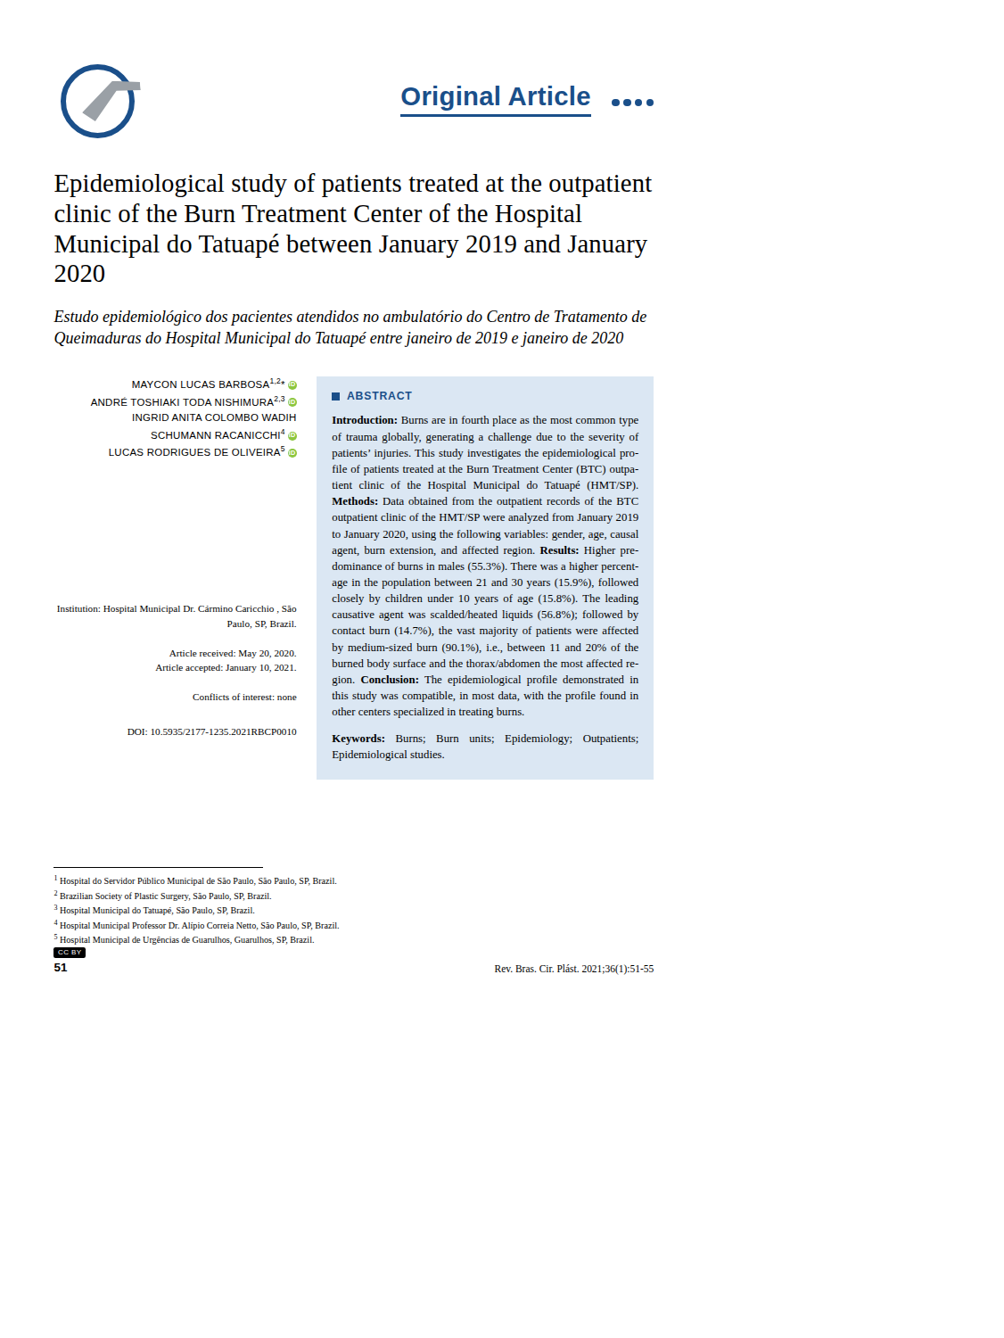Original Article
Epidemiological study of patients treated at the outpatient clinic of the Burn Treatment Center of the Hospital Municipal do Tatuapé between January 2019 and January 2020
Estudo epidemiológico dos pacientes atendidos no ambulatório do Centro de Tratamento de Queimaduras do Hospital Municipal do Tatuapé entre janeiro de 2019 e janeiro de 2020
MAYCON LUCAS BARBOSA1,2* ANDRÉ TOSHIAKI TODA NISHIMURA2,3 INGRID ANITA COLOMBO WADIH SCHUMANN RACANICCHI4 LUCAS RODRIGUES DE OLIVEIRA5
Institution: Hospital Municipal Dr. Cármino Caricchio , São Paulo, SP, Brazil.
Article received: May 20, 2020.
Article accepted: January 10, 2021.
Conflicts of interest: none
DOI: 10.5935/2177-1235.2021RBCP0010
ABSTRACT
Introduction: Burns are in fourth place as the most common type of trauma globally, generating a challenge due to the severity of patients’ injuries. This study investigates the epidemiological profile of patients treated at the Burn Treatment Center (BTC) outpatient clinic of the Hospital Municipal do Tatuapé (HMT/SP). Methods: Data obtained from the outpatient records of the BTC outpatient clinic of the HMT/SP were analyzed from January 2019 to January 2020, using the following variables: gender, age, causal agent, burn extension, and affected region. Results: Higher predominance of burns in males (55.3%). There was a higher percentage in the population between 21 and 30 years (15.9%), followed closely by children under 10 years of age (15.8%). The leading causative agent was scalded/heated liquids (56.8%); followed by contact burn (14.7%), the vast majority of patients were affected by medium-sized burn (90.1%), i.e., between 11 and 20% of the burned body surface and the thorax/abdomen the most affected region. Conclusion: The epidemiological profile demonstrated in this study was compatible, in most data, with the profile found in other centers specialized in treating burns.
Keywords: Burns; Burn units; Epidemiology; Outpatients; Epidemiological studies.
1 Hospital do Servidor Público Municipal de São Paulo, São Paulo, SP, Brazil.
2 Brazilian Society of Plastic Surgery, São Paulo, SP, Brazil.
3 Hospital Municipal do Tatuapé, São Paulo, SP, Brazil.
4 Hospital Municipal Professor Dr. Alípio Correia Netto, São Paulo, SP, Brazil.
5 Hospital Municipal de Urgências de Guarulhos, Guarulhos, SP, Brazil.
CC BY 51
Rev. Bras. Cir. Plást. 2021;36(1):51-55